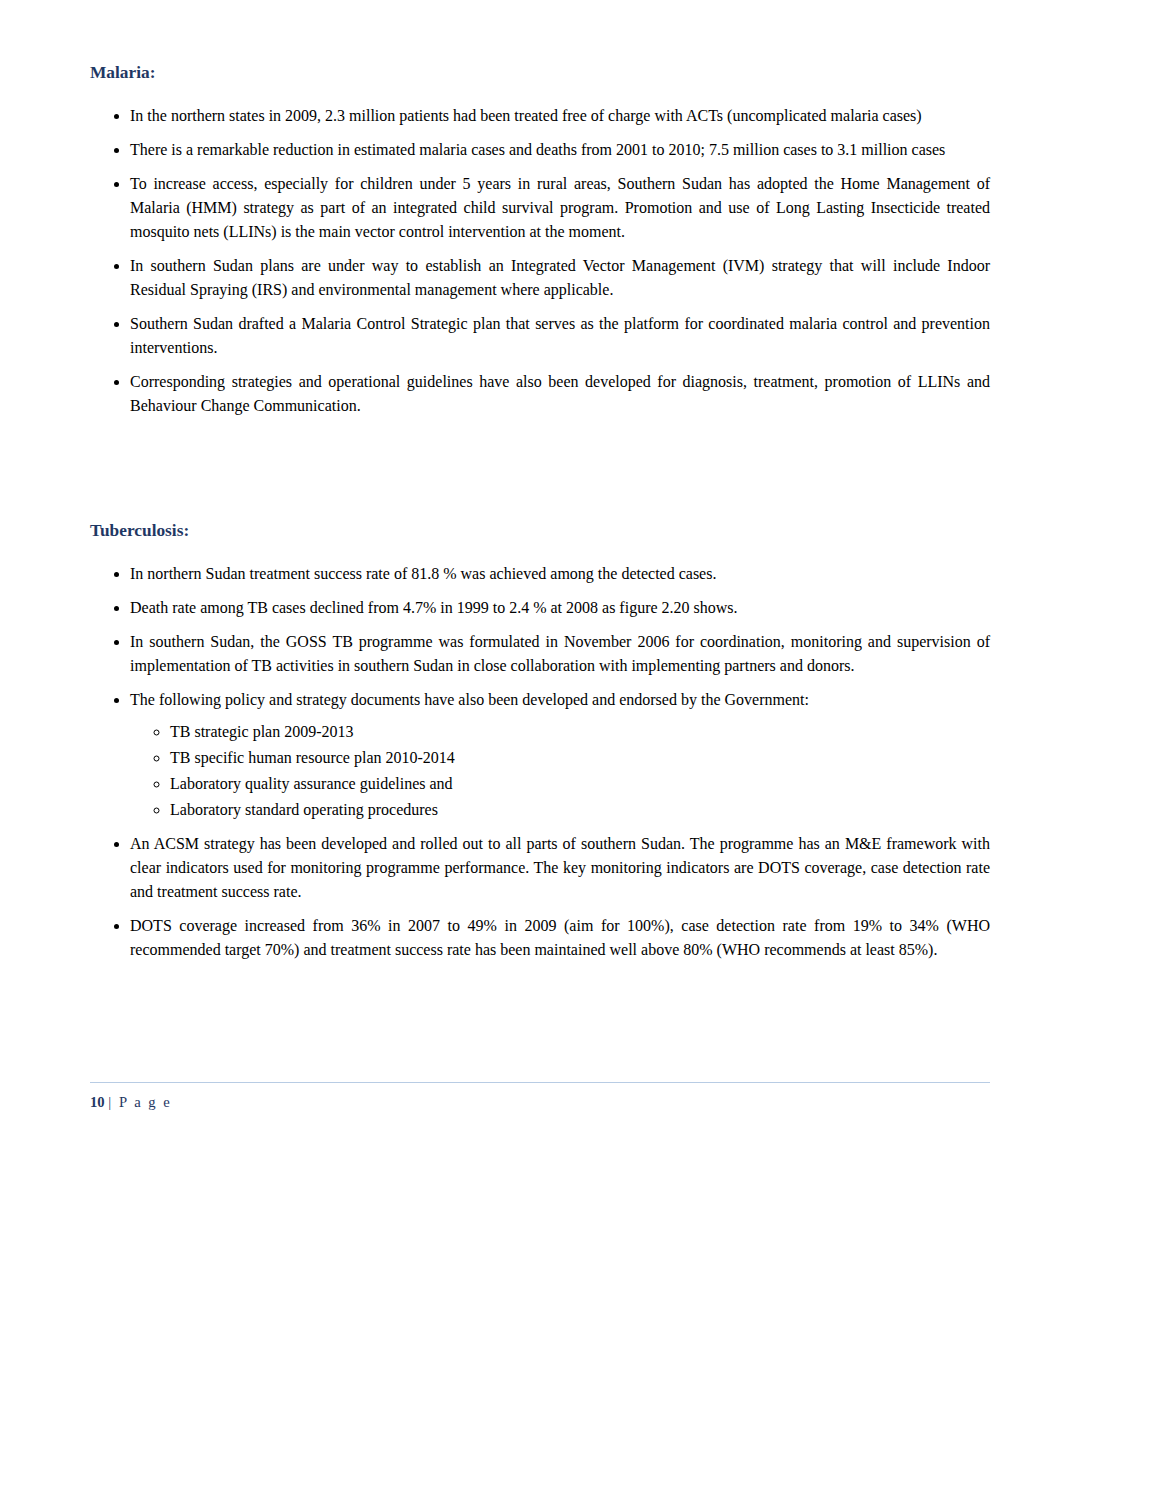Malaria:
In the northern states in 2009, 2.3 million patients had been treated free of charge with ACTs (uncomplicated malaria cases)
There is a remarkable reduction in estimated malaria cases and deaths from 2001 to 2010; 7.5 million cases to 3.1 million cases
To increase access, especially for children under 5 years in rural areas, Southern Sudan has adopted the Home Management of Malaria (HMM) strategy as part of an integrated child survival program. Promotion and use of Long Lasting Insecticide treated mosquito nets (LLINs) is the main vector control intervention at the moment.
In southern Sudan plans are under way to establish an Integrated Vector Management (IVM) strategy that will include Indoor Residual Spraying (IRS) and environmental management where applicable.
Southern Sudan drafted a Malaria Control Strategic plan that serves as the platform for coordinated malaria control and prevention interventions.
Corresponding strategies and operational guidelines have also been developed for diagnosis, treatment, promotion of LLINs and Behaviour Change Communication.
Tuberculosis:
In northern Sudan treatment success rate of 81.8 % was achieved among the detected cases.
Death rate among TB cases declined from 4.7% in 1999 to 2.4 % at 2008 as figure 2.20 shows.
In southern Sudan, the GOSS TB programme was formulated in November 2006 for coordination, monitoring and supervision of implementation of TB activities in southern Sudan in close collaboration with implementing partners and donors.
The following policy and strategy documents have also been developed and endorsed by the Government:
TB strategic plan 2009-2013
TB specific human resource plan 2010-2014
Laboratory quality assurance guidelines and
Laboratory standard operating procedures
An ACSM strategy has been developed and rolled out to all parts of southern Sudan. The programme has an M&E framework with clear indicators used for monitoring programme performance. The key monitoring indicators are DOTS coverage, case detection rate and treatment success rate.
DOTS coverage increased from 36% in 2007 to 49% in 2009 (aim for 100%), case detection rate from 19% to 34% (WHO recommended target 70%) and treatment success rate has been maintained well above 80% (WHO recommends at least 85%).
10 | P a g e